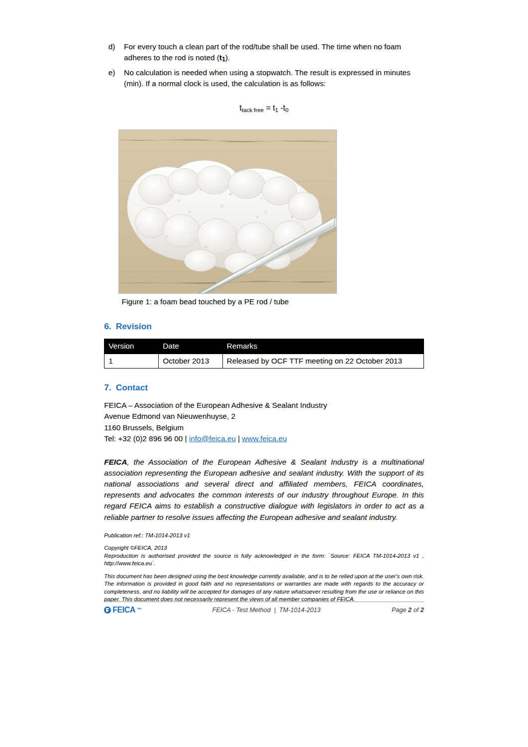d) For every touch a clean part of the rod/tube shall be used. The time when no foam adheres to the rod is noted (t1).
e) No calculation is needed when using a stopwatch. The result is expressed in minutes (min). If a normal clock is used, the calculation is as follows:
ttack free = t1 -t0
Figure 1: a foam bead touched by a PE rod / tube
6. Revision
| Version | Date | Remarks |
| --- | --- | --- |
| 1 | October 2013 | Released by OCF TTF meeting on 22 October 2013 |
7. Contact
FEICA – Association of the European Adhesive & Sealant Industry
Avenue Edmond van Nieuwenhuyse, 2
1160 Brussels, Belgium
Tel: +32 (0)2 896 96 00 | info@feica.eu | www.feica.eu
FEICA, the Association of the European Adhesive & Sealant Industry is a multinational association representing the European adhesive and sealant industry. With the support of its national associations and several direct and affiliated members, FEICA coordinates, represents and advocates the common interests of our industry throughout Europe. In this regard FEICA aims to establish a constructive dialogue with legislators in order to act as a reliable partner to resolve issues affecting the European adhesive and sealant industry.
Publication ref.: TM-1014-2013 v1
Copyright ©FEICA, 2013
Reproduction is authorised provided the source is fully acknowledged in the form: `Source: FEICA TM-1014-2013 v1 , http://www.feica.eu´.
This document has been designed using the best knowledge currently available, and is to be relied upon at the user's own risk. The information is provided in good faith and no representations or warranties are made with regards to the accuracy or completeness, and no liability will be accepted for damages of any nature whatsoever resulting from the use or reliance on this paper. This document does not necessarily represent the views of all member companies of FEICA.
FEICA™ FEICA - Test Method | TM-1014-2013 Page 2 of 2